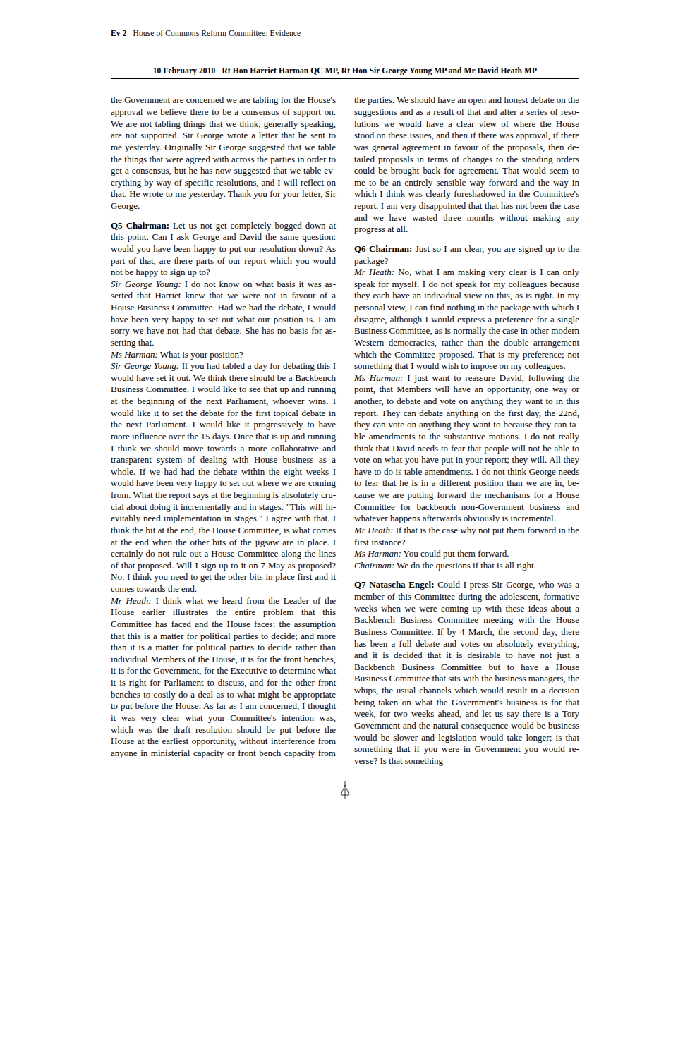Ev 2 House of Commons Reform Committee: Evidence
10 February 2010 Rt Hon Harriet Harman QC MP, Rt Hon Sir George Young MP and Mr David Heath MP
the Government are concerned we are tabling for the House's approval we believe there to be a consensus of support on. We are not tabling things that we think, generally speaking, are not supported. Sir George wrote a letter that he sent to me yesterday. Originally Sir George suggested that we table the things that were agreed with across the parties in order to get a consensus, but he has now suggested that we table everything by way of specific resolutions, and I will reflect on that. He wrote to me yesterday. Thank you for your letter, Sir George.
Q5 Chairman: Let us not get completely bogged down at this point. Can I ask George and David the same question: would you have been happy to put our resolution down? As part of that, are there parts of our report which you would not be happy to sign up to?
Sir George Young: I do not know on what basis it was asserted that Harriet knew that we were not in favour of a House Business Committee. Had we had the debate, I would have been very happy to set out what our position is. I am sorry we have not had that debate. She has no basis for asserting that.
Ms Harman: What is your position?
Sir George Young: If you had tabled a day for debating this I would have set it out. We think there should be a Backbench Business Committee. I would like to see that up and running at the beginning of the next Parliament, whoever wins. I would like it to set the debate for the first topical debate in the next Parliament. I would like it progressively to have more influence over the 15 days. Once that is up and running I think we should move towards a more collaborative and transparent system of dealing with House business as a whole. If we had had the debate within the eight weeks I would have been very happy to set out where we are coming from. What the report says at the beginning is absolutely crucial about doing it incrementally and in stages. "This will inevitably need implementation in stages." I agree with that. I think the bit at the end, the House Committee, is what comes at the end when the other bits of the jigsaw are in place. I certainly do not rule out a House Committee along the lines of that proposed. Will I sign up to it on 7 May as proposed? No. I think you need to get the other bits in place first and it comes towards the end.
Mr Heath: I think what we heard from the Leader of the House earlier illustrates the entire problem that this Committee has faced and the House faces: the assumption that this is a matter for political parties to decide; and more than it is a matter for political parties to decide rather than individual Members of the House, it is for the front benches, it is for the Government, for the Executive to determine what it is right for Parliament to discuss, and for the other front benches to cosily do a deal as to what might be appropriate to put before the House. As far as I am concerned, I thought it was very clear what your Committee's intention was, which was the draft resolution should be put before the House at the earliest opportunity, without interference from anyone in ministerial capacity or front bench capacity from the parties. We should have an open and honest debate on the suggestions and as a result of that and after a series of resolutions we would have a clear view of where the House stood on these issues, and then if there was approval, if there was general agreement in favour of the proposals, then detailed proposals in terms of changes to the standing orders could be brought back for agreement. That would seem to me to be an entirely sensible way forward and the way in which I think was clearly foreshadowed in the Committee's report. I am very disappointed that that has not been the case and we have wasted three months without making any progress at all.
Q6 Chairman: Just so I am clear, you are signed up to the package?
Mr Heath: No, what I am making very clear is I can only speak for myself. I do not speak for my colleagues because they each have an individual view on this, as is right. In my personal view, I can find nothing in the package with which I disagree, although I would express a preference for a single Business Committee, as is normally the case in other modern Western democracies, rather than the double arrangement which the Committee proposed. That is my preference; not something that I would wish to impose on my colleagues.
Ms Harman: I just want to reassure David, following the point, that Members will have an opportunity, one way or another, to debate and vote on anything they want to in this report. They can debate anything on the first day, the 22nd, they can vote on anything they want to because they can table amendments to the substantive motions. I do not really think that David needs to fear that people will not be able to vote on what you have put in your report; they will. All they have to do is table amendments. I do not think George needs to fear that he is in a different position than we are in, because we are putting forward the mechanisms for a House Committee for backbench non-Government business and whatever happens afterwards obviously is incremental.
Mr Heath: If that is the case why not put them forward in the first instance?
Ms Harman: You could put them forward.
Chairman: We do the questions if that is all right.
Q7 Natascha Engel: Could I press Sir George, who was a member of this Committee during the adolescent, formative weeks when we were coming up with these ideas about a Backbench Business Committee meeting with the House Business Committee. If by 4 March, the second day, there has been a full debate and votes on absolutely everything, and it is decided that it is desirable to have not just a Backbench Business Committee but to have a House Business Committee that sits with the business managers, the whips, the usual channels which would result in a decision being taken on what the Government's business is for that week, for two weeks ahead, and let us say there is a Tory Government and the natural consequence would be business would be slower and legislation would take longer; is that something that if you were in Government you would reverse? Is that something